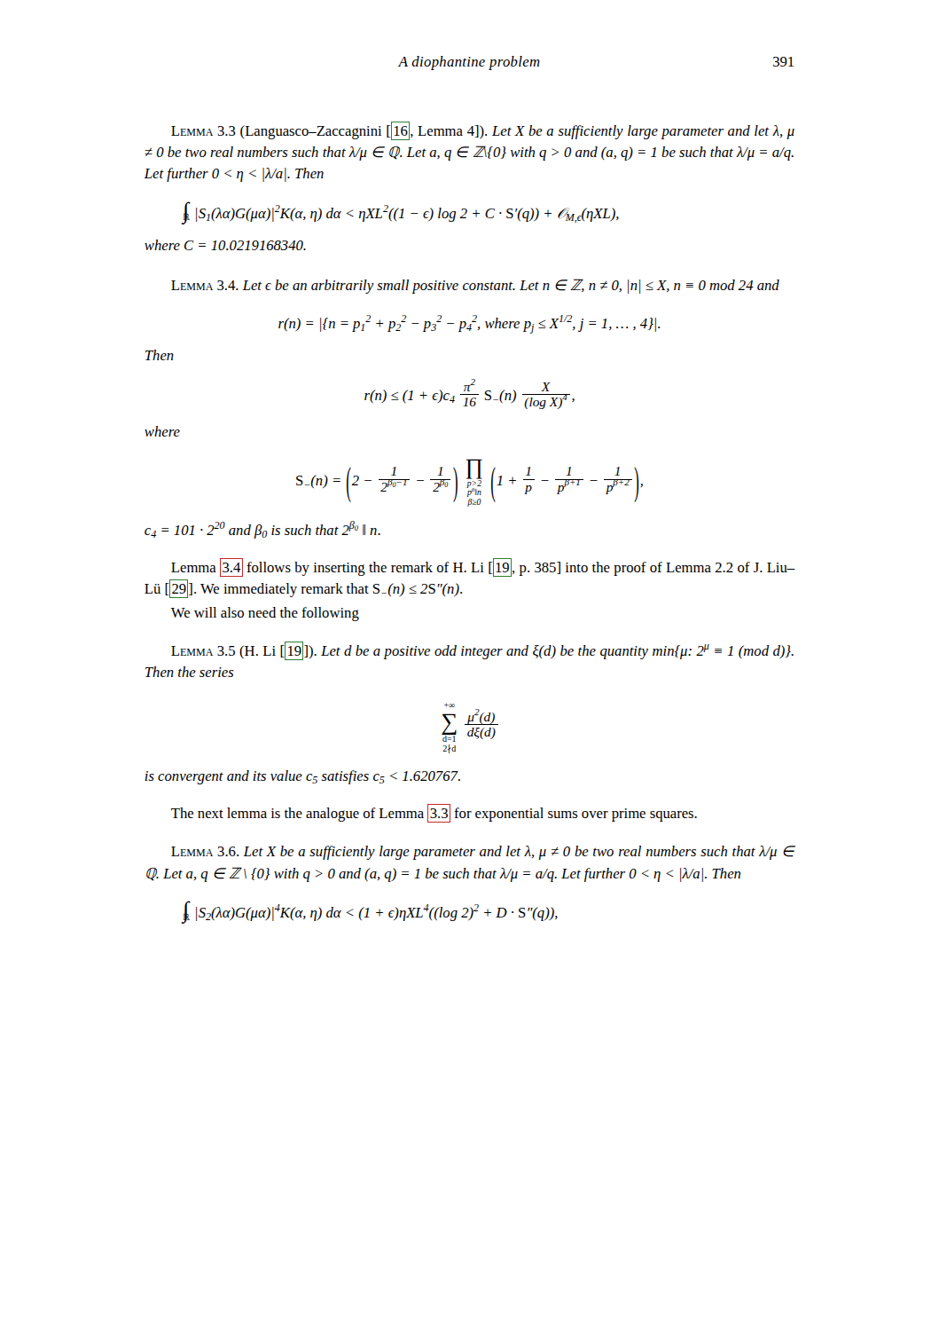A diophantine problem 391
Lemma 3.3 (Languasco–Zaccagnini [16, Lemma 4]). Let X be a sufficiently large parameter and let λ, μ ≠ 0 be two real numbers such that λ/μ ∈ ℚ. Let a, q ∈ ℤ\{0} with q > 0 and (a, q) = 1 be such that λ/μ = a/q. Let further 0 < η < |λ/a|. Then
∫ℝ |S1(λα)G(μα)|2K(α, η) dα < ηXL2((1 − ϵ) log 2 + C · S′(q)) + 𝒪M,ϵ(ηXL),
where C = 10.0219168340.
Lemma 3.4. Let ϵ be an arbitrarily small positive constant. Let n ∈ ℤ, n ≠ 0, |n| ≤ X, n ≡ 0 mod 24 and
r(n) = |{n = p12 + p22 − p32 − p42, where pj ≤ X1/2, j = 1, … , 4}|.
Then
r(n) ≤ (1 + ϵ)c4 π216 S−(n) X(log X)4,
where
S−(n) = (2 − 12β0−1 − 12β0) ∏p>2
pβ‖n
β≥0 (1 + 1 p − 1 pβ+1 − 1 pβ+2),
c4 = 101 · 220 and β0 is such that 2β0 ‖ n.
Lemma 3.4 follows by inserting the remark of H. Li [19, p. 385] into the proof of Lemma 2.2 of J. Liu–Lü [29]. We immediately remark that S−(n) ≤ 2S″(n).
We will also need the following
Lemma 3.5 (H. Li [19]). Let d be a positive odd integer and ξ(d) be the quantity min{μ: 2μ ≡ 1 (mod d)}. Then the series
+∞∑d=1
2∤d μ2(d) dξ(d)
is convergent and its value c5 satisfies c5 < 1.620767.
The next lemma is the analogue of Lemma 3.3 for exponential sums over prime squares.
Lemma 3.6. Let X be a sufficiently large parameter and let λ, μ ≠ 0 be two real numbers such that λ/μ ∈ ℚ. Let a, q ∈ ℤ \ {0} with q > 0 and (a, q) = 1 be such that λ/μ = a/q. Let further 0 < η < |λ/a|. Then
∫ℝ |S2(λα)G(μα)|4K(α, η) dα < (1 + ϵ)ηXL4((log 2)2 + D · S″(q)),